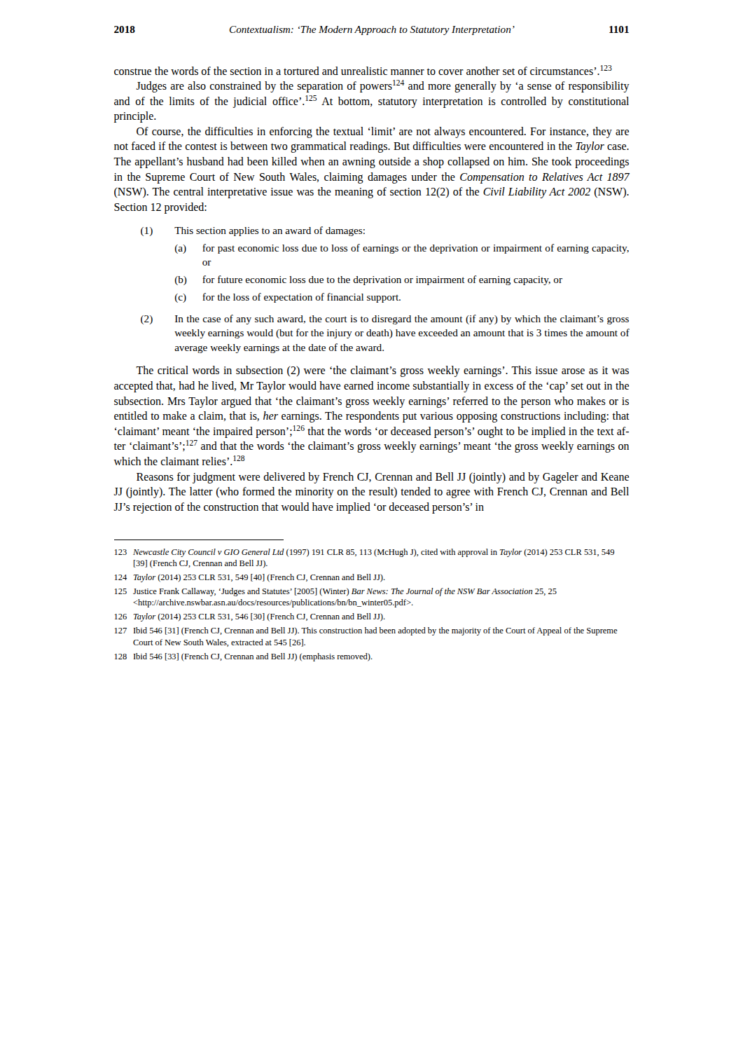2018 Contextualism: ‘The Modern Approach to Statutory Interpretation’ 1101
construe the words of the section in a tortured and unrealistic manner to cover another set of circumstances’.123
Judges are also constrained by the separation of powers124 and more generally by ‘a sense of responsibility and of the limits of the judicial office’.125 At bottom, statutory interpretation is controlled by constitutional principle.
Of course, the difficulties in enforcing the textual ‘limit’ are not always encountered. For instance, they are not faced if the contest is between two grammatical readings. But difficulties were encountered in the Taylor case. The appellant’s husband had been killed when an awning outside a shop collapsed on him. She took proceedings in the Supreme Court of New South Wales, claiming damages under the Compensation to Relatives Act 1897 (NSW). The central interpretative issue was the meaning of section 12(2) of the Civil Liability Act 2002 (NSW). Section 12 provided:
(1) This section applies to an award of damages:
(a) for past economic loss due to loss of earnings or the deprivation or impairment of earning capacity, or
(b) for future economic loss due to the deprivation or impairment of earning capacity, or
(c) for the loss of expectation of financial support.
(2) In the case of any such award, the court is to disregard the amount (if any) by which the claimant’s gross weekly earnings would (but for the injury or death) have exceeded an amount that is 3 times the amount of average weekly earnings at the date of the award.
The critical words in subsection (2) were ‘the claimant’s gross weekly earnings’. This issue arose as it was accepted that, had he lived, Mr Taylor would have earned income substantially in excess of the ‘cap’ set out in the subsection. Mrs Taylor argued that ‘the claimant’s gross weekly earnings’ referred to the person who makes or is entitled to make a claim, that is, her earnings. The respondents put various opposing constructions including: that ‘claimant’ meant ‘the impaired person’;126 that the words ‘or deceased person’s’ ought to be implied in the text after ‘claimant’s’;127 and that the words ‘the claimant’s gross weekly earnings’ meant ‘the gross weekly earnings on which the claimant relies’.128
Reasons for judgment were delivered by French CJ, Crennan and Bell JJ (jointly) and by Gageler and Keane JJ (jointly). The latter (who formed the minority on the result) tended to agree with French CJ, Crennan and Bell JJ’s rejection of the construction that would have implied ‘or deceased person’s’ in
123 Newcastle City Council v GIO General Ltd (1997) 191 CLR 85, 113 (McHugh J), cited with approval in Taylor (2014) 253 CLR 531, 549 [39] (French CJ, Crennan and Bell JJ).
124 Taylor (2014) 253 CLR 531, 549 [40] (French CJ, Crennan and Bell JJ).
125 Justice Frank Callaway, ‘Judges and Statutes’ [2005] (Winter) Bar News: The Journal of the NSW Bar Association 25, 25 <http://archive.nswbar.asn.au/docs/resources/publications/bn/bn_winter05.pdf>.
126 Taylor (2014) 253 CLR 531, 546 [30] (French CJ, Crennan and Bell JJ).
127 Ibid 546 [31] (French CJ, Crennan and Bell JJ). This construction had been adopted by the majority of the Court of Appeal of the Supreme Court of New South Wales, extracted at 545 [26].
128 Ibid 546 [33] (French CJ, Crennan and Bell JJ) (emphasis removed).